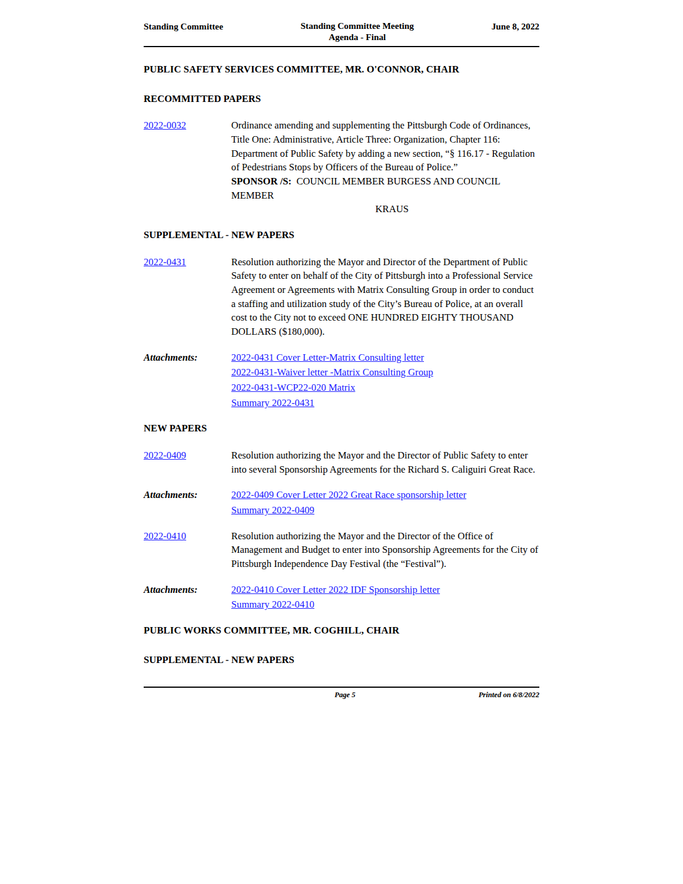Standing Committee
Standing Committee Meeting Agenda - Final
June 8, 2022
PUBLIC SAFETY SERVICES COMMITTEE, MR. O'CONNOR, CHAIR
RECOMMITTED PAPERS
2022-0032
Ordinance amending and supplementing the Pittsburgh Code of Ordinances, Title One: Administrative, Article Three: Organization, Chapter 116: Department of Public Safety by adding a new section, “§ 116.17 - Regulation of Pedestrians Stops by Officers of the Bureau of Police.”
SPONSOR /S: COUNCIL MEMBER BURGESS AND COUNCIL MEMBER KRAUS
SUPPLEMENTAL - NEW PAPERS
2022-0431
Resolution authorizing the Mayor and Director of the Department of Public Safety to enter on behalf of the City of Pittsburgh into a Professional Service Agreement or Agreements with Matrix Consulting Group in order to conduct a staffing and utilization study of the City’s Bureau of Police, at an overall cost to the City not to exceed ONE HUNDRED EIGHTY THOUSAND DOLLARS ($180,000).
Attachments:
2022-0431 Cover Letter-Matrix Consulting letter 2022-0431-Waiver letter -Matrix Consulting Group 2022-0431-WCP22-020 Matrix Summary 2022-0431
NEW PAPERS
2022-0409
Resolution authorizing the Mayor and the Director of Public Safety to enter into several Sponsorship Agreements for the Richard S. Caliguiri Great Race.
Attachments:
2022-0409 Cover Letter 2022 Great Race sponsorship letter Summary 2022-0409
2022-0410
Resolution authorizing the Mayor and the Director of the Office of Management and Budget to enter into Sponsorship Agreements for the City of Pittsburgh Independence Day Festival (the “Festival”).
Attachments:
2022-0410 Cover Letter 2022 IDF Sponsorship letter Summary 2022-0410
PUBLIC WORKS COMMITTEE, MR. COGHILL, CHAIR
SUPPLEMENTAL - NEW PAPERS
Page 5
Printed on 6/8/2022